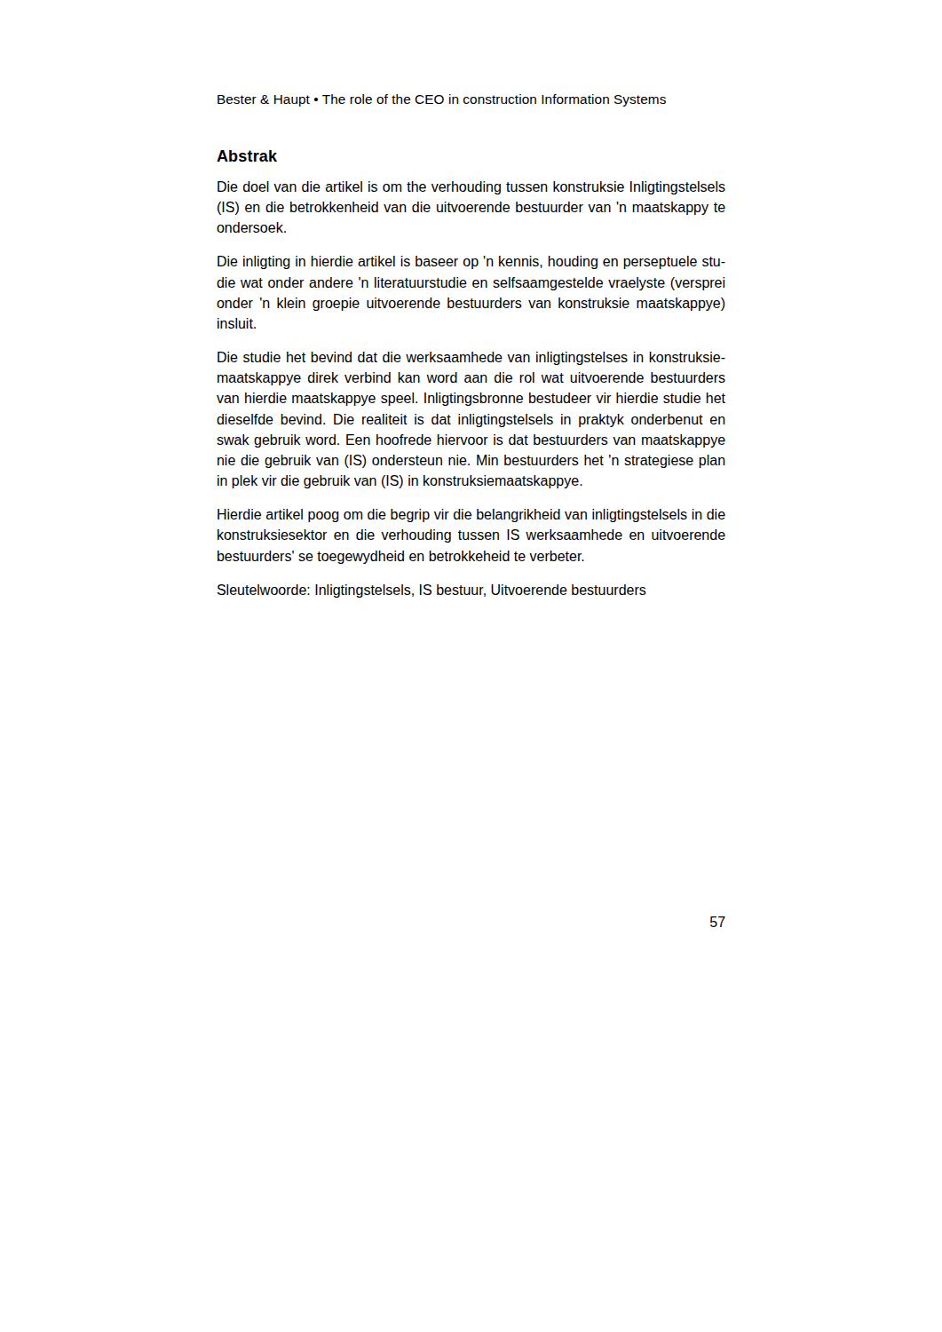Bester & Haupt • The role of the CEO in construction Information Systems
Abstrak
Die doel van die artikel is om the verhouding tussen konstruksie Inligtingstelsels (IS) en die betrokkenheid van die uitvoerende bestuurder van 'n maatskappy te ondersoek.
Die inligting in hierdie artikel is baseer op 'n kennis, houding en perseptuele studie wat onder andere 'n literatuurstudie en selfsaamgestelde vraelyste (versprei onder 'n klein groepie uitvoerende bestuurders van konstruksie maatskappye) insluit.
Die studie het bevind dat die werksaamhede van inligtingstelses in konstruksiemaatskappye direk verbind kan word aan die rol wat uitvoerende bestuurders van hierdie maatskappye speel. Inligtingsbronne bestudeer vir hierdie studie het dieselfde bevind. Die realiteit is dat inligtingstelsels in praktyk onderbenut en swak gebruik word. Een hoofrede hiervoor is dat bestuurders van maatskappye nie die gebruik van (IS) ondersteun nie. Min bestuurders het 'n strategiese plan in plek vir die gebruik van (IS) in konstruksiemaatskappye.
Hierdie artikel poog om die begrip vir die belangrikheid van inligtingstelsels in die konstruksiesektor en die verhouding tussen IS werksaamhede en uitvoerende bestuurders' se toegewydheid en betrokkeheid te verbeter.
Sleutelwoorde: Inligtingstelsels, IS bestuur, Uitvoerende bestuurders
57